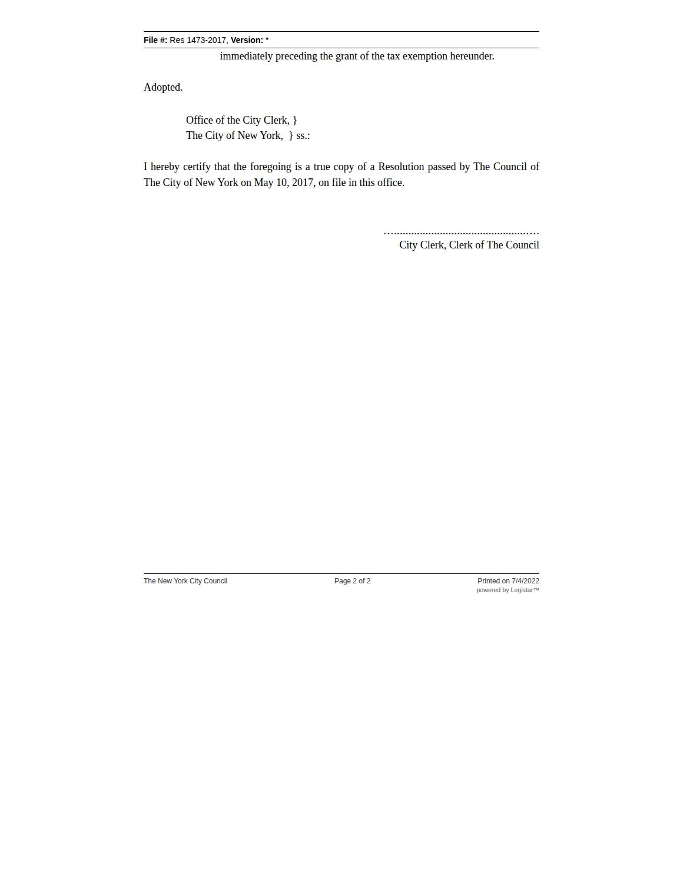File #: Res 1473-2017, Version: *
immediately preceding the grant of the tax exemption hereunder.
Adopted.
Office of the City Clerk, }
The City of New York, } ss.:
I hereby certify that the foregoing is a true copy of a Resolution passed by The Council of The City of New York on May 10, 2017, on file in this office.
…..............................................….
City Clerk, Clerk of The Council
The New York City Council
Page 2 of 2
Printed on 7/4/2022
powered by Legistar™